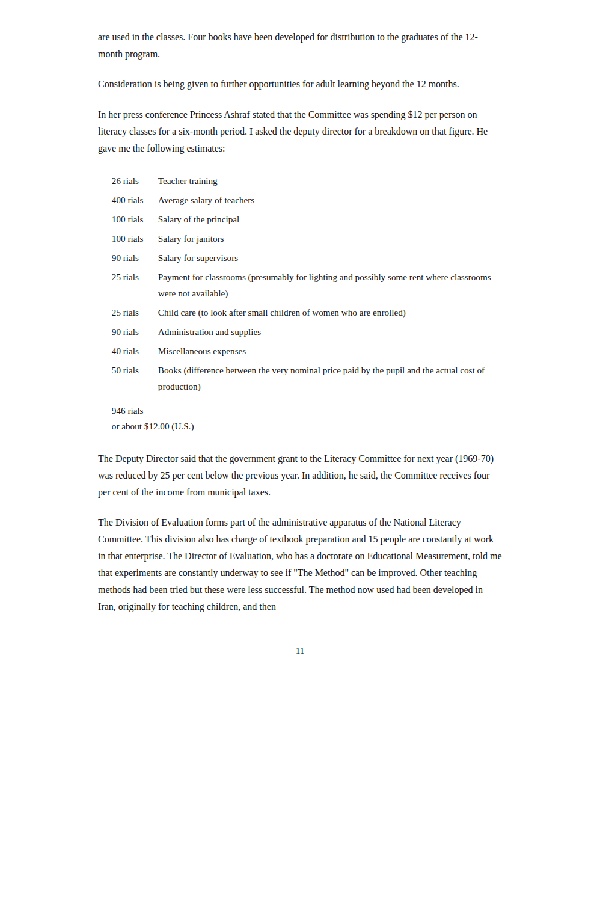are used in the classes. Four books have been developed for distribution to the graduates of the 12-month program.
Consideration is being given to further opportunities for adult learning beyond the 12 months.
In her press conference Princess Ashraf stated that the Committee was spending $12 per person on literacy classes for a six-month period. I asked the deputy director for a breakdown on that figure. He gave me the following estimates:
| 26 rials | Teacher training |
| 400 rials | Average salary of teachers |
| 100 rials | Salary of the principal |
| 100 rials | Salary for janitors |
| 90 rials | Salary for supervisors |
| 25 rials | Payment for classrooms (presumably for lighting and possibly some rent where classrooms were not available) |
| 25 rials | Child care (to look after small children of women who are enrolled) |
| 90 rials | Administration and supplies |
| 40 rials | Miscellaneous expenses |
| 50 rials | Books (difference between the very nominal price paid by the pupil and the actual cost of production) |
946 rials
or about $12.00 (U.S.)
The Deputy Director said that the government grant to the Literacy Committee for next year (1969-70) was reduced by 25 per cent below the previous year. In addition, he said, the Committee receives four per cent of the income from municipal taxes.
The Division of Evaluation forms part of the administrative apparatus of the National Literacy Committee. This division also has charge of textbook preparation and 15 people are constantly at work in that enterprise. The Director of Evaluation, who has a doctorate on Educational Measurement, told me that experiments are constantly underway to see if "The Method" can be improved. Other teaching methods had been tried but these were less successful. The method now used had been developed in Iran, originally for teaching children, and then
11